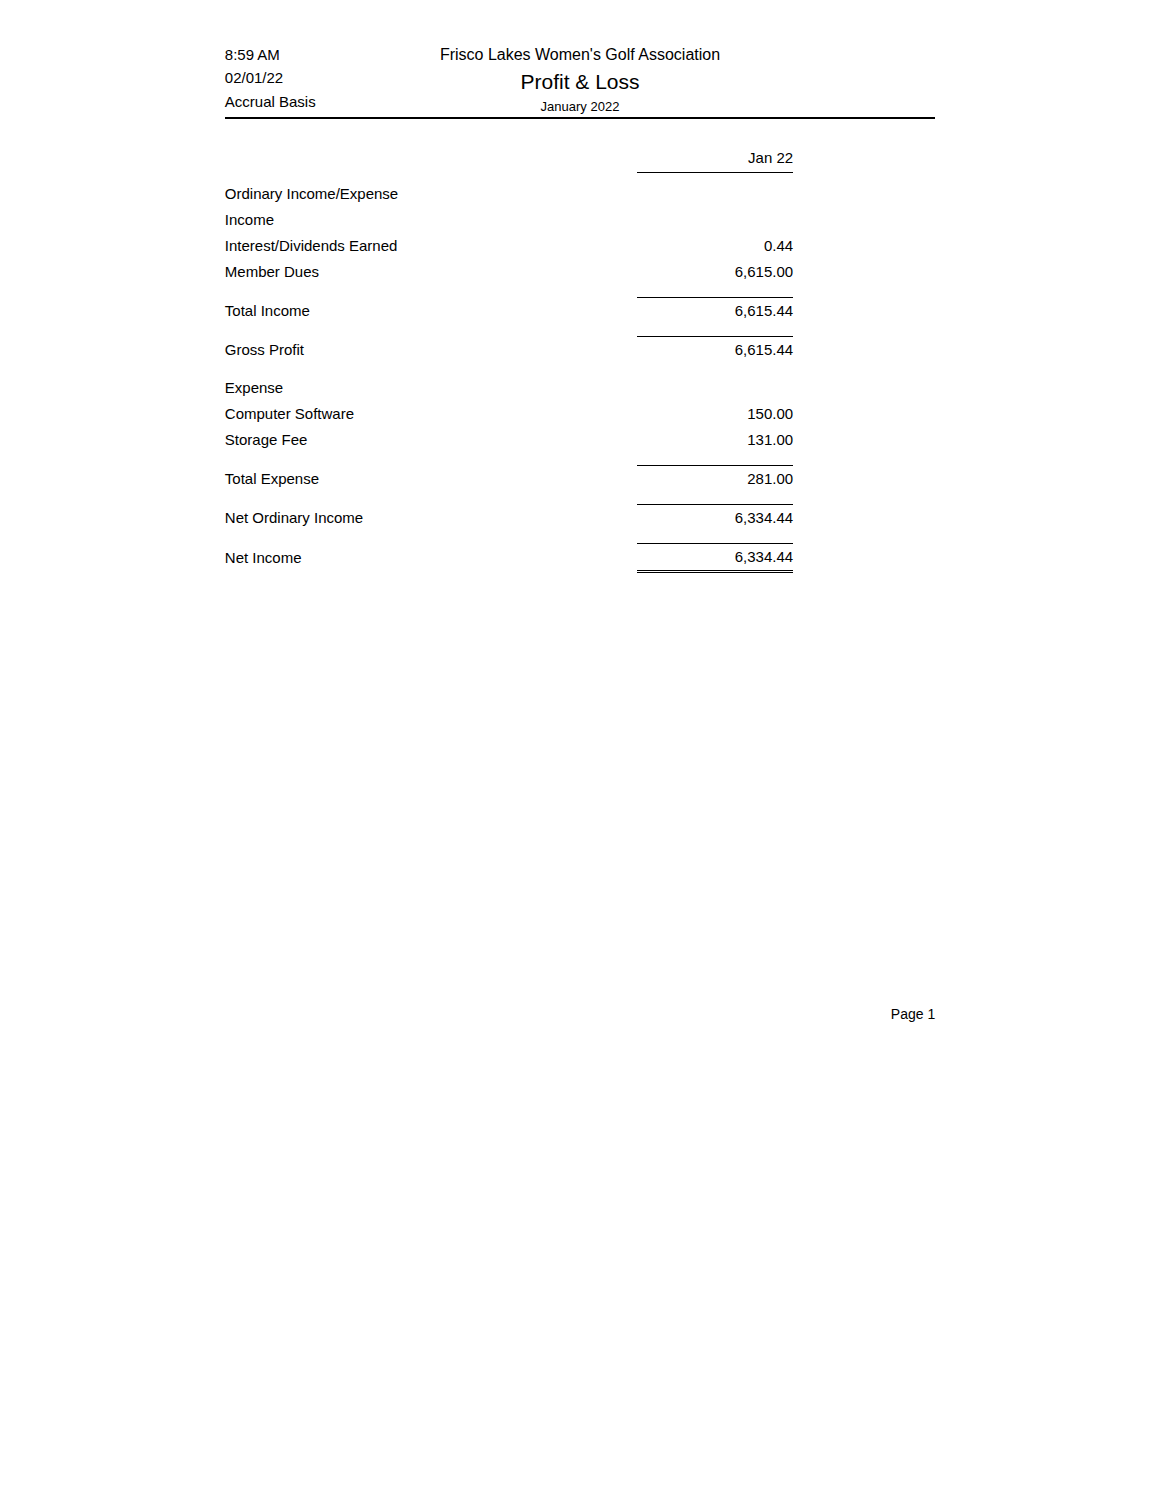Frisco Lakes Women's Golf Association
Profit & Loss
January 2022
8:59 AM
02/01/22
Accrual Basis
| | Jan 22 | |
| Ordinary Income/Expense | | |
| Income | | |
| Interest/Dividends Earned | 0.44 | |
| Member Dues | 6,615.00 | |
| Total Income | 6,615.44 | |
| Gross Profit | 6,615.44 | |
| Expense | | |
| Computer Software | 150.00 | |
| Storage Fee | 131.00 | |
| Total Expense | 281.00 | |
| Net Ordinary Income | 6,334.44 | |
| Net Income | 6,334.44 | |
Page 1